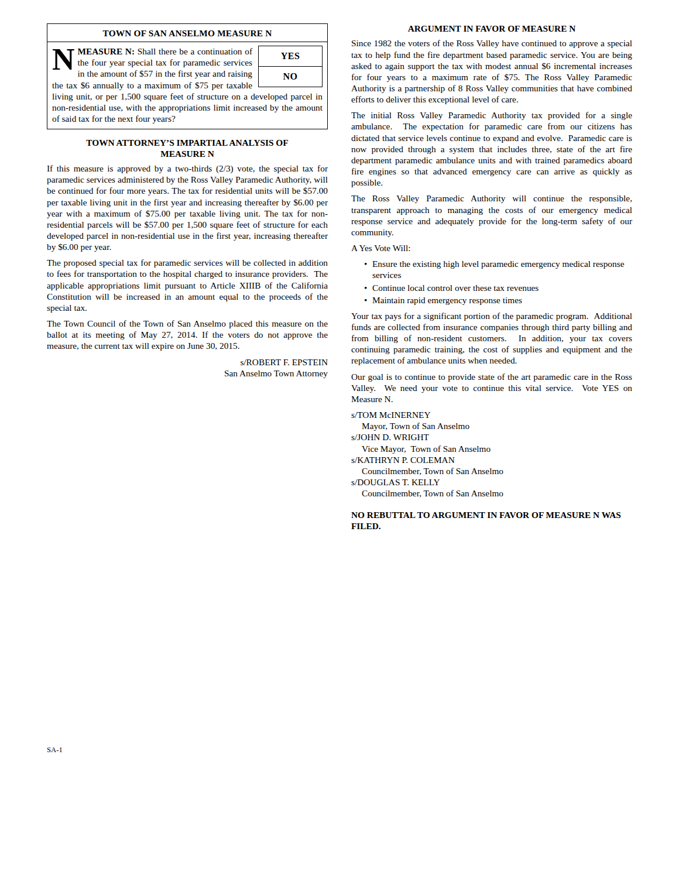TOWN OF SAN ANSELMO MEASURE N
| YES |
| NO |
NMEASURE N: Shall there be a continuation of the four year special tax for paramedic services in the amount of $57 in the first year and raising the tax $6 annually to a maximum of $75 per taxable living unit, or per 1,500 square feet of structure on a developed parcel in non-residential use, with the appropriations limit increased by the amount of said tax for the next four years?
TOWN ATTORNEY’S IMPARTIAL ANALYSIS OF
MEASURE N
If this measure is approved by a two-thirds (2/3) vote, the special tax for paramedic services administered by the Ross Valley Paramedic Authority, will be continued for four more years. The tax for residential units will be $57.00 per taxable living unit in the first year and increasing thereafter by $6.00 per year with a maximum of $75.00 per taxable living unit. The tax for non-residential parcels will be $57.00 per 1,500 square feet of structure for each developed parcel in non-residential use in the first year, increasing thereafter by $6.00 per year.
The proposed special tax for paramedic services will be collected in addition to fees for transportation to the hospital charged to insurance providers. The applicable appropriations limit pursuant to Article XIIIB of the California Constitution will be increased in an amount equal to the proceeds of the special tax.
The Town Council of the Town of San Anselmo placed this measure on the ballot at its meeting of May 27, 2014. If the voters do not approve the measure, the current tax will expire on June 30, 2015.
s/ROBERT F. EPSTEIN
San Anselmo Town Attorney
ARGUMENT IN FAVOR OF MEASURE N
Since 1982 the voters of the Ross Valley have continued to approve a special tax to help fund the fire department based paramedic service. You are being asked to again support the tax with modest annual $6 incremental increases for four years to a maximum rate of $75. The Ross Valley Paramedic Authority is a partnership of 8 Ross Valley communities that have combined efforts to deliver this exceptional level of care.
The initial Ross Valley Paramedic Authority tax provided for a single ambulance. The expectation for paramedic care from our citizens has dictated that service levels continue to expand and evolve. Paramedic care is now provided through a system that includes three, state of the art fire department paramedic ambulance units and with trained paramedics aboard fire engines so that advanced emergency care can arrive as quickly as possible.
The Ross Valley Paramedic Authority will continue the responsible, transparent approach to managing the costs of our emergency medical response service and adequately provide for the long-term safety of our community.
A Yes Vote Will:
Ensure the existing high level paramedic emergency medical response services
Continue local control over these tax revenues
Maintain rapid emergency response times
Your tax pays for a significant portion of the paramedic program. Additional funds are collected from insurance companies through third party billing and from billing of non-resident customers. In addition, your tax covers continuing paramedic training, the cost of supplies and equipment and the replacement of ambulance units when needed.
Our goal is to continue to provide state of the art paramedic care in the Ross Valley. We need your vote to continue this vital service. Vote YES on Measure N.
s/TOM McINERNEY
Mayor, Town of San Anselmo
s/JOHN D. WRIGHT
Vice Mayor, Town of San Anselmo
s/KATHRYN P. COLEMAN
Councilmember, Town of San Anselmo
s/DOUGLAS T. KELLY
Councilmember, Town of San Anselmo
NO REBUTTAL TO ARGUMENT IN FAVOR OF MEASURE N WAS FILED.
SA-1